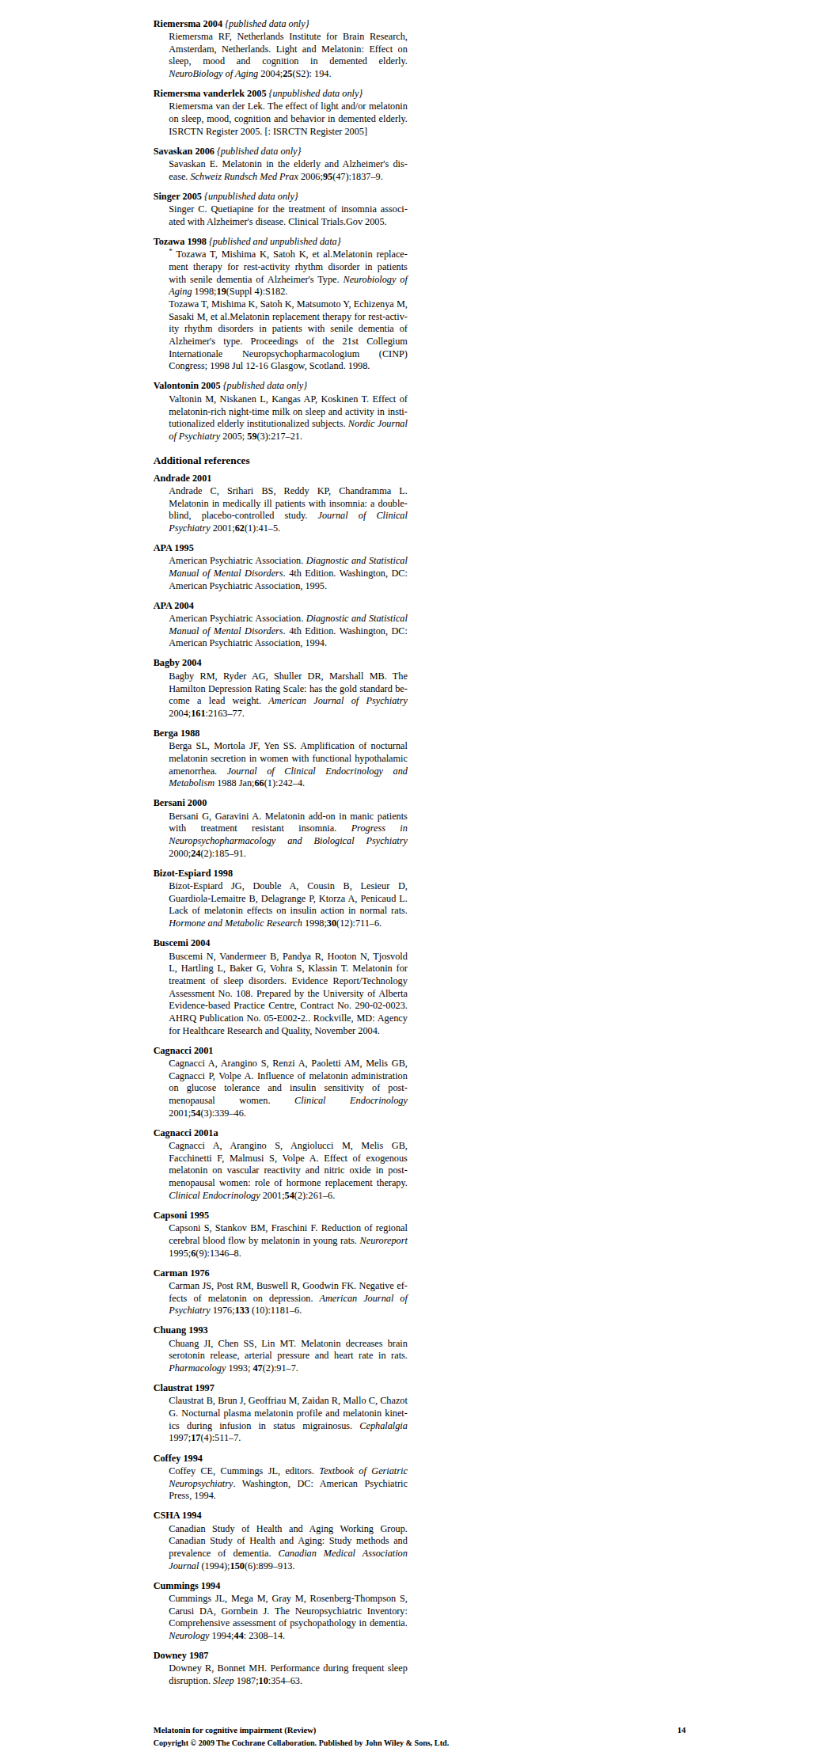Riemersma 2004 {published data only}
Riemersma RF, Netherlands Institute for Brain Research, Amsterdam, Netherlands. Light and Melatonin: Effect on sleep, mood and cognition in demented elderly. NeuroBiology of Aging 2004;25(S2): 194.
Riemersma vanderlek 2005 {unpublished data only}
Riemersma van der Lek. The effect of light and/or melatonin on sleep, mood, cognition and behavior in demented elderly. ISRCTN Register 2005. [: ISRCTN Register 2005]
Savaskan 2006 {published data only}
Savaskan E. Melatonin in the elderly and Alzheimer's disease. Schweiz Rundsch Med Prax 2006;95(47):1837–9.
Singer 2005 {unpublished data only}
Singer C. Quetiapine for the treatment of insomnia associated with Alzheimer's disease. Clinical Trials.Gov 2005.
Tozawa 1998 {published and unpublished data}
* Tozawa T, Mishima K, Satoh K, et al.Melatonin replacement therapy for rest-activity rhythm disorder in patients with senile dementia of Alzheimer's Type. Neurobiology of Aging 1998;19(Suppl 4):S182.
Tozawa T, Mishima K, Satoh K, Matsumoto Y, Echizenya M, Sasaki M, et al.Melatonin replacement therapy for rest-activity rhythm disorders in patients with senile dementia of Alzheimer's type. Proceedings of the 21st Collegium Internationale Neuropsychopharmacologium (CINP) Congress; 1998 Jul 12-16 Glasgow, Scotland. 1998.
Valontonin 2005 {published data only}
Valtonin M, Niskanen L, Kangas AP, Koskinen T. Effect of melatonin-rich night-time milk on sleep and activity in institutionalized elderly institutionalized subjects. Nordic Journal of Psychiatry 2005; 59(3):217–21.
Additional references
Andrade 2001
Andrade C, Srihari BS, Reddy KP, Chandramma L. Melatonin in medically ill patients with insomnia: a double-blind, placebo-controlled study. Journal of Clinical Psychiatry 2001;62(1):41–5.
APA 1995
American Psychiatric Association. Diagnostic and Statistical Manual of Mental Disorders. 4th Edition. Washington, DC: American Psychiatric Association, 1995.
APA 2004
American Psychiatric Association. Diagnostic and Statistical Manual of Mental Disorders. 4th Edition. Washington, DC: American Psychiatric Association, 1994.
Bagby 2004
Bagby RM, Ryder AG, Shuller DR, Marshall MB. The Hamilton Depression Rating Scale: has the gold standard become a lead weight. American Journal of Psychiatry 2004;161:2163–77.
Berga 1988
Berga SL, Mortola JF, Yen SS. Amplification of nocturnal melatonin secretion in women with functional hypothalamic amenorrhea. Journal of Clinical Endocrinology and Metabolism 1988 Jan;66(1):242–4.
Bersani 2000
Bersani G, Garavini A. Melatonin add-on in manic patients with treatment resistant insomnia. Progress in Neuropsychopharmacology and Biological Psychiatry 2000;24(2):185–91.
Bizot-Espiard 1998
Bizot-Espiard JG, Double A, Cousin B, Lesieur D, Guardiola-Lemaitre B, Delagrange P, Ktorza A, Penicaud L. Lack of melatonin effects on insulin action in normal rats. Hormone and Metabolic Research 1998;30(12):711–6.
Buscemi 2004
Buscemi N, Vandermeer B, Pandya R, Hooton N, Tjosvold L, Hartling L, Baker G, Vohra S, Klassin T. Melatonin for treatment of sleep disorders. Evidence Report/Technology Assessment No. 108. Prepared by the University of Alberta Evidence-based Practice Centre, Contract No. 290-02-0023. AHRQ Publication No. 05-E002-2.. Rockville, MD: Agency for Healthcare Research and Quality, November 2004.
Cagnacci 2001
Cagnacci A, Arangino S, Renzi A, Paoletti AM, Melis GB, Cagnacci P, Volpe A. Influence of melatonin administration on glucose tolerance and insulin sensitivity of postmenopausal women. Clinical Endocrinology 2001;54(3):339–46.
Cagnacci 2001a
Cagnacci A, Arangino S, Angiolucci M, Melis GB, Facchinetti F, Malmusi S, Volpe A. Effect of exogenous melatonin on vascular reactivity and nitric oxide in postmenopausal women: role of hormone replacement therapy. Clinical Endocrinology 2001;54(2):261–6.
Capsoni 1995
Capsoni S, Stankov BM, Fraschini F. Reduction of regional cerebral blood flow by melatonin in young rats. Neuroreport 1995;6(9):1346–8.
Carman 1976
Carman JS, Post RM, Buswell R, Goodwin FK. Negative effects of melatonin on depression. American Journal of Psychiatry 1976;133 (10):1181–6.
Chuang 1993
Chuang JI, Chen SS, Lin MT. Melatonin decreases brain serotonin release, arterial pressure and heart rate in rats. Pharmacology 1993; 47(2):91–7.
Claustrat 1997
Claustrat B, Brun J, Geoffriau M, Zaidan R, Mallo C, Chazot G. Nocturnal plasma melatonin profile and melatonin kinetics during infusion in status migrainosus. Cephalalgia 1997;17(4):511–7.
Coffey 1994
Coffey CE, Cummings JL, editors. Textbook of Geriatric Neuropsychiatry. Washington, DC: American Psychiatric Press, 1994.
CSHA 1994
Canadian Study of Health and Aging Working Group. Canadian Study of Health and Aging: Study methods and prevalence of dementia. Canadian Medical Association Journal (1994);150(6):899–913.
Cummings 1994
Cummings JL, Mega M, Gray M, Rosenberg-Thompson S, Carusi DA, Gornbein J. The Neuropsychiatric Inventory: Comprehensive assessment of psychopathology in dementia. Neurology 1994;44: 2308–14.
Downey 1987
Downey R, Bonnet MH. Performance during frequent sleep disruption. Sleep 1987;10:354–63.
Melatonin for cognitive impairment (Review) 14
Copyright © 2009 The Cochrane Collaboration. Published by John Wiley & Sons, Ltd.